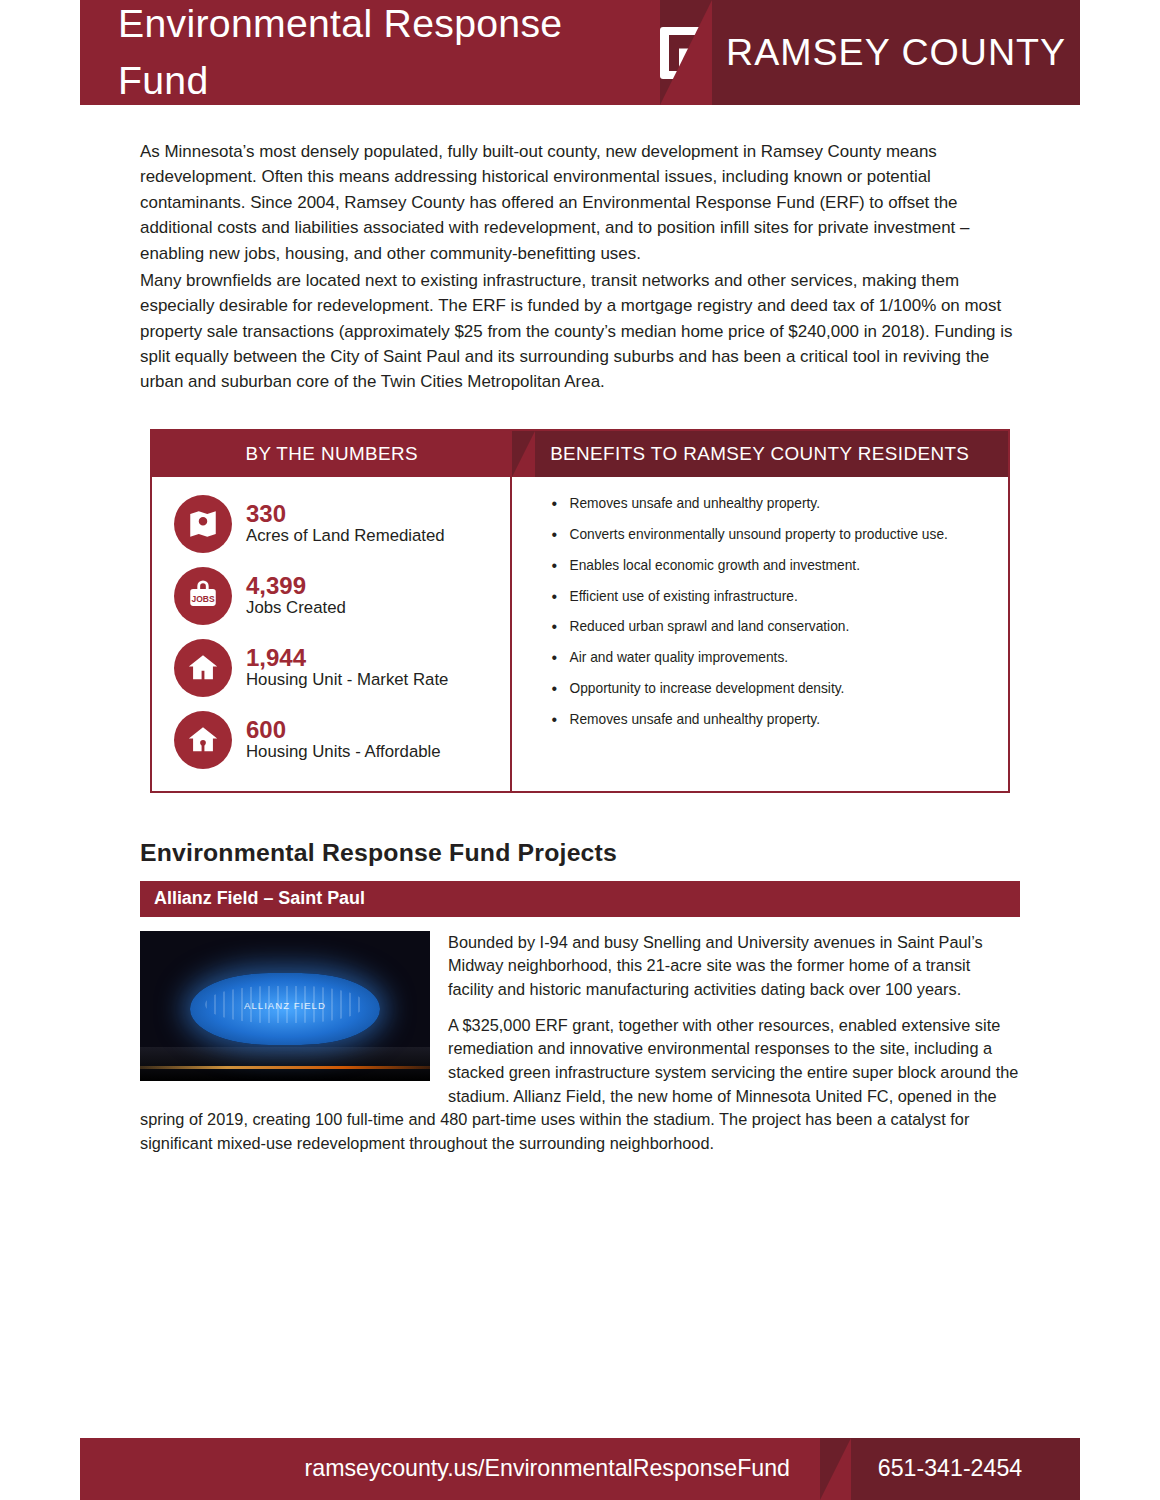Environmental Response Fund
RAMSEY COUNTY
As Minnesota’s most densely populated, fully built-out county, new development in Ramsey County means redevelopment. Often this means addressing historical environmental issues, including known or potential contaminants. Since 2004, Ramsey County has offered an Environmental Response Fund (ERF) to offset the additional costs and liabilities associated with redevelopment, and to position infill sites for private investment – enabling new jobs, housing, and other community-benefitting uses.
Many brownfields are located next to existing infrastructure, transit networks and other services, making them especially desirable for redevelopment. The ERF is funded by a mortgage registry and deed tax of 1/100% on most property sale transactions (approximately $25 from the county’s median home price of $240,000 in 2018). Funding is split equally between the City of Saint Paul and its surrounding suburbs and has been a critical tool in reviving the urban and suburban core of the Twin Cities Metropolitan Area.
BY THE NUMBERS
BENEFITS TO RAMSEY COUNTY RESIDENTS
330 Acres of Land Remediated
JOBS
4,399 Jobs Created
1,944 Housing Unit - Market Rate
600 Housing Units - Affordable
Removes unsafe and unhealthy property.
Converts environmentally unsound property to productive use.
Enables local economic growth and investment.
Efficient use of existing infrastructure.
Reduced urban sprawl and land conservation.
Air and water quality improvements.
Opportunity to increase development density.
Removes unsafe and unhealthy property.
Environmental Response Fund Projects
Allianz Field – Saint Paul
Allianz Field
Bounded by I-94 and busy Snelling and University avenues in Saint Paul’s Midway neighborhood, this 21-acre site was the former home of a transit facility and historic manufacturing activities dating back over 100 years.
A $325,000 ERF grant, together with other resources, enabled extensive site remediation and innovative environmental responses to the site, including a stacked green infrastructure system servicing the entire super block around the stadium. Allianz Field, the new home of Minnesota United FC, opened in the spring of 2019, creating 100 full-time and 480 part-time uses within the stadium. The project has been a catalyst for significant mixed-use redevelopment throughout the surrounding neighborhood.
ramseycounty.us/EnvironmentalResponseFund
651-341-2454